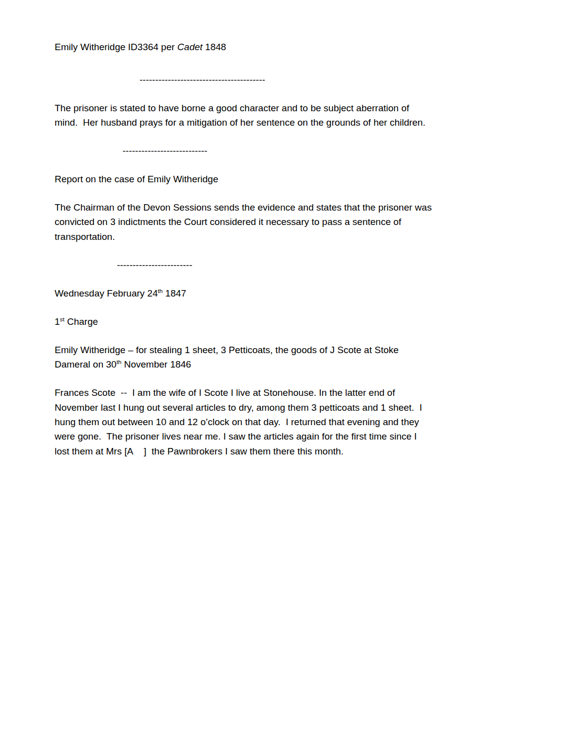Emily Witheridge ID3364 per Cadet 1848
----------------------------------------
The prisoner is stated to have borne a good character and to be subject aberration of mind. Her husband prays for a mitigation of her sentence on the grounds of her children.
---------------------------
Report on the case of Emily Witheridge
The Chairman of the Devon Sessions sends the evidence and states that the prisoner was convicted on 3 indictments the Court considered it necessary to pass a sentence of transportation.
------------------------
Wednesday February 24th 1847
1st Charge
Emily Witheridge – for stealing 1 sheet, 3 Petticoats, the goods of J Scote at Stoke Dameral on 30th November 1846
Frances Scote -- I am the wife of I Scote I live at Stonehouse. In the latter end of November last I hung out several articles to dry, among them 3 petticoats and 1 sheet. I hung them out between 10 and 12 o’clock on that day. I returned that evening and they were gone. The prisoner lives near me. I saw the articles again for the first time since I lost them at Mrs [A ] the Pawnbrokers I saw them there this month.